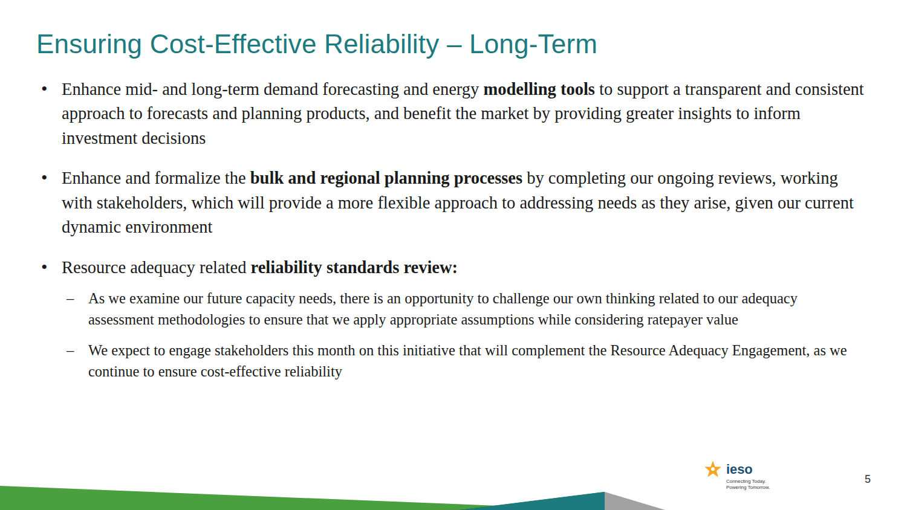Ensuring Cost-Effective Reliability – Long-Term
Enhance mid- and long-term demand forecasting and energy modelling tools to support a transparent and consistent approach to forecasts and planning products, and benefit the market by providing greater insights to inform investment decisions
Enhance and formalize the bulk and regional planning processes by completing our ongoing reviews, working with stakeholders, which will provide a more flexible approach to addressing needs as they arise, given our current dynamic environment
Resource adequacy related reliability standards review:
As we examine our future capacity needs, there is an opportunity to challenge our own thinking related to our adequacy assessment methodologies to ensure that we apply appropriate assumptions while considering ratepayer value
We expect to engage stakeholders this month on this initiative that will complement the Resource Adequacy Engagement, as we continue to ensure cost-effective reliability
ieso Connecting Today. Powering Tomorrow.
5